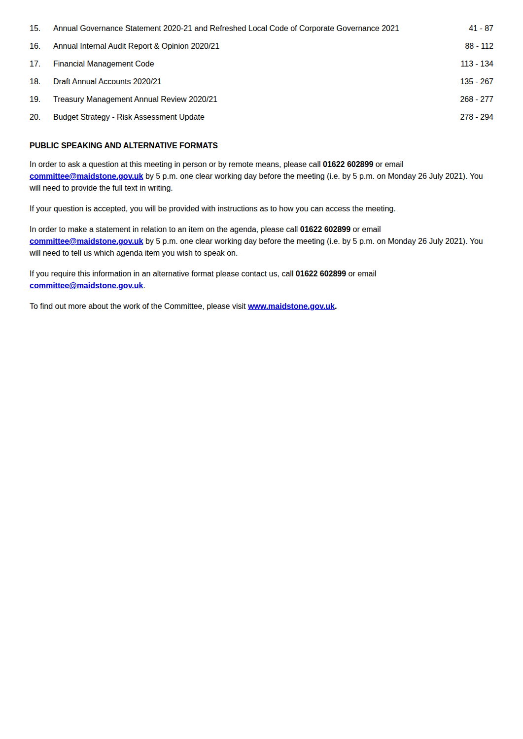| 15. | Annual Governance Statement 2020-21 and Refreshed Local Code of Corporate Governance 2021 | 41 - 87 |
| 16. | Annual Internal Audit Report & Opinion 2020/21 | 88 - 112 |
| 17. | Financial Management Code | 113 - 134 |
| 18. | Draft Annual Accounts 2020/21 | 135 - 267 |
| 19. | Treasury Management Annual Review 2020/21 | 268 - 277 |
| 20. | Budget Strategy - Risk Assessment Update | 278 - 294 |
PUBLIC SPEAKING AND ALTERNATIVE FORMATS
In order to ask a question at this meeting in person or by remote means, please call 01622 602899 or email committee@maidstone.gov.uk by 5 p.m. one clear working day before the meeting (i.e. by 5 p.m. on Monday 26 July 2021). You will need to provide the full text in writing.
If your question is accepted, you will be provided with instructions as to how you can access the meeting.
In order to make a statement in relation to an item on the agenda, please call 01622 602899 or email committee@maidstone.gov.uk by 5 p.m. one clear working day before the meeting (i.e. by 5 p.m. on Monday 26 July 2021). You will need to tell us which agenda item you wish to speak on.
If you require this information in an alternative format please contact us, call 01622 602899 or email committee@maidstone.gov.uk.
To find out more about the work of the Committee, please visit www.maidstone.gov.uk.